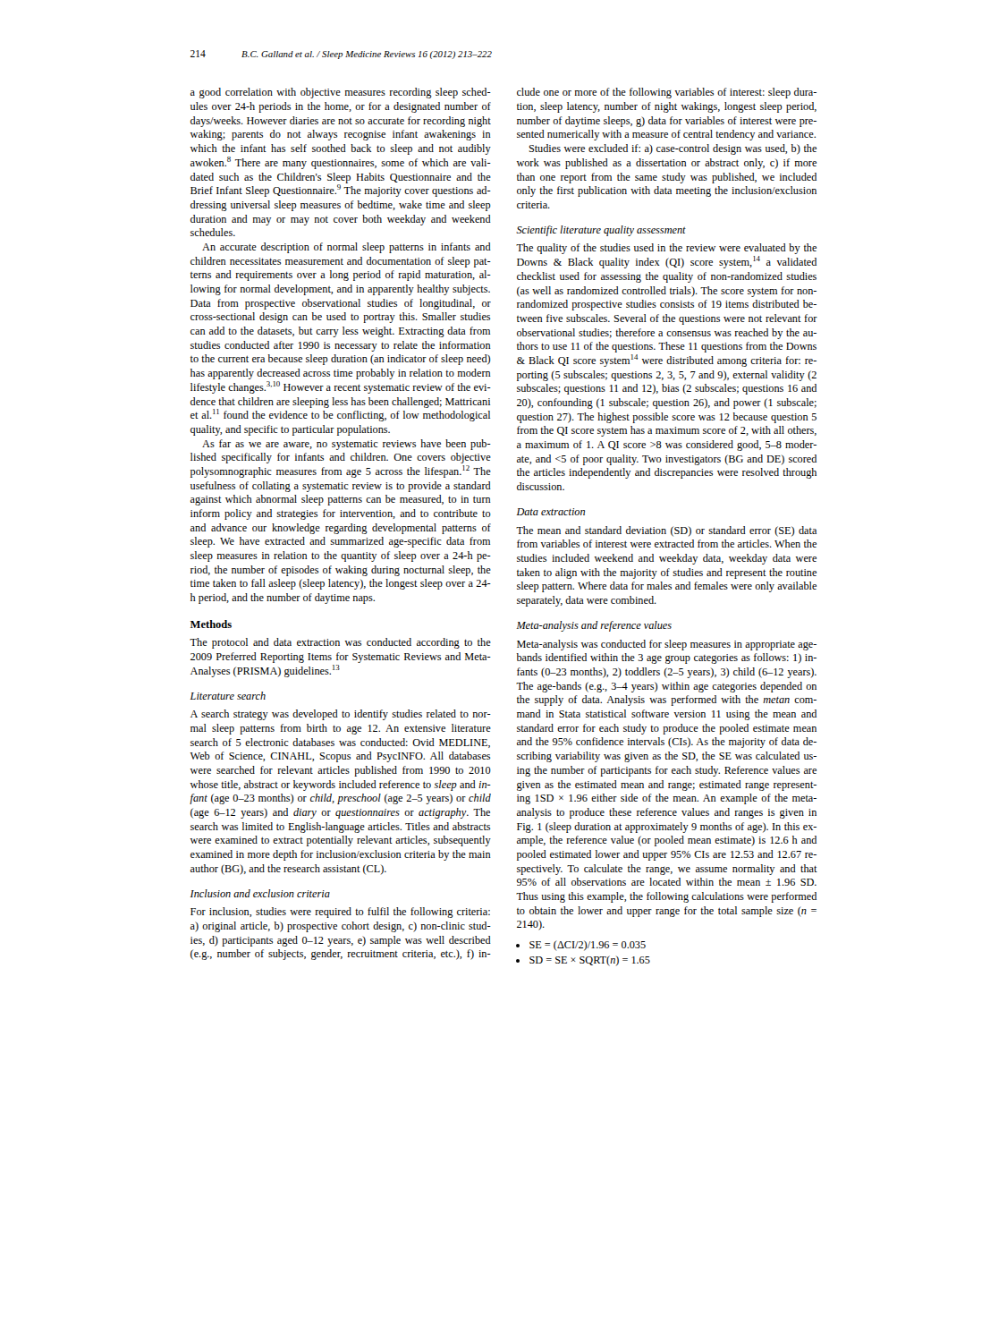214 B.C. Galland et al. / Sleep Medicine Reviews 16 (2012) 213–222
a good correlation with objective measures recording sleep schedules over 24-h periods in the home, or for a designated number of days/weeks. However diaries are not so accurate for recording night waking; parents do not always recognise infant awakenings in which the infant has self soothed back to sleep and not audibly awoken.8 There are many questionnaires, some of which are validated such as the Children's Sleep Habits Questionnaire and the Brief Infant Sleep Questionnaire.9 The majority cover questions addressing universal sleep measures of bedtime, wake time and sleep duration and may or may not cover both weekday and weekend schedules.
An accurate description of normal sleep patterns in infants and children necessitates measurement and documentation of sleep patterns and requirements over a long period of rapid maturation, allowing for normal development, and in apparently healthy subjects. Data from prospective observational studies of longitudinal, or cross-sectional design can be used to portray this. Smaller studies can add to the datasets, but carry less weight. Extracting data from studies conducted after 1990 is necessary to relate the information to the current era because sleep duration (an indicator of sleep need) has apparently decreased across time probably in relation to modern lifestyle changes.3,10 However a recent systematic review of the evidence that children are sleeping less has been challenged; Mattricani et al.11 found the evidence to be conflicting, of low methodological quality, and specific to particular populations.
As far as we are aware, no systematic reviews have been published specifically for infants and children. One covers objective polysomnographic measures from age 5 across the lifespan.12 The usefulness of collating a systematic review is to provide a standard against which abnormal sleep patterns can be measured, to in turn inform policy and strategies for intervention, and to contribute to and advance our knowledge regarding developmental patterns of sleep. We have extracted and summarized age-specific data from sleep measures in relation to the quantity of sleep over a 24-h period, the number of episodes of waking during nocturnal sleep, the time taken to fall asleep (sleep latency), the longest sleep over a 24-h period, and the number of daytime naps.
Methods
The protocol and data extraction was conducted according to the 2009 Preferred Reporting Items for Systematic Reviews and Meta-Analyses (PRISMA) guidelines.13
Literature search
A search strategy was developed to identify studies related to normal sleep patterns from birth to age 12. An extensive literature search of 5 electronic databases was conducted: Ovid MEDLINE, Web of Science, CINAHL, Scopus and PsycINFO. All databases were searched for relevant articles published from 1990 to 2010 whose title, abstract or keywords included reference to sleep and infant (age 0–23 months) or child, preschool (age 2–5 years) or child (age 6–12 years) and diary or questionnaires or actigraphy. The search was limited to English-language articles. Titles and abstracts were examined to extract potentially relevant articles, subsequently examined in more depth for inclusion/exclusion criteria by the main author (BG), and the research assistant (CL).
Inclusion and exclusion criteria
For inclusion, studies were required to fulfil the following criteria: a) original article, b) prospective cohort design, c) non-clinic studies, d) participants aged 0–12 years, e) sample was well described (e.g., number of subjects, gender, recruitment criteria, etc.), f) include one or more of the following variables of interest: sleep duration, sleep latency, number of night wakings, longest sleep period, number of daytime sleeps, g) data for variables of interest were presented numerically with a measure of central tendency and variance.
Studies were excluded if: a) case-control design was used, b) the work was published as a dissertation or abstract only, c) if more than one report from the same study was published, we included only the first publication with data meeting the inclusion/exclusion criteria.
Scientific literature quality assessment
The quality of the studies used in the review were evaluated by the Downs & Black quality index (QI) score system,14 a validated checklist used for assessing the quality of non-randomized studies (as well as randomized controlled trials). The score system for non-randomized prospective studies consists of 19 items distributed between five subscales. Several of the questions were not relevant for observational studies; therefore a consensus was reached by the authors to use 11 of the questions. These 11 questions from the Downs & Black QI score system14 were distributed among criteria for: reporting (5 subscales; questions 2, 3, 5, 7 and 9), external validity (2 subscales; questions 11 and 12), bias (2 subscales; questions 16 and 20), confounding (1 subscale; question 26), and power (1 subscale; question 27). The highest possible score was 12 because question 5 from the QI score system has a maximum score of 2, with all others, a maximum of 1. A QI score >8 was considered good, 5–8 moderate, and <5 of poor quality. Two investigators (BG and DE) scored the articles independently and discrepancies were resolved through discussion.
Data extraction
The mean and standard deviation (SD) or standard error (SE) data from variables of interest were extracted from the articles. When the studies included weekend and weekday data, weekday data were taken to align with the majority of studies and represent the routine sleep pattern. Where data for males and females were only available separately, data were combined.
Meta-analysis and reference values
Meta-analysis was conducted for sleep measures in appropriate age-bands identified within the 3 age group categories as follows: 1) infants (0–23 months), 2) toddlers (2–5 years), 3) child (6–12 years). The age-bands (e.g., 3–4 years) within age categories depended on the supply of data. Analysis was performed with the metan command in Stata statistical software version 11 using the mean and standard error for each study to produce the pooled estimate mean and the 95% confidence intervals (CIs). As the majority of data describing variability was given as the SD, the SE was calculated using the number of participants for each study. Reference values are given as the estimated mean and range; estimated range representing 1SD × 1.96 either side of the mean. An example of the meta-analysis to produce these reference values and ranges is given in Fig. 1 (sleep duration at approximately 9 months of age). In this example, the reference value (or pooled mean estimate) is 12.6 h and pooled estimated lower and upper 95% CIs are 12.53 and 12.67 respectively. To calculate the range, we assume normality and that 95% of all observations are located within the mean ± 1.96 SD. Thus using this example, the following calculations were performed to obtain the lower and upper range for the total sample size (n = 2140).
SE = (ΔCI/2)/1.96 = 0.035
SD = SE × SQRT(n) = 1.65